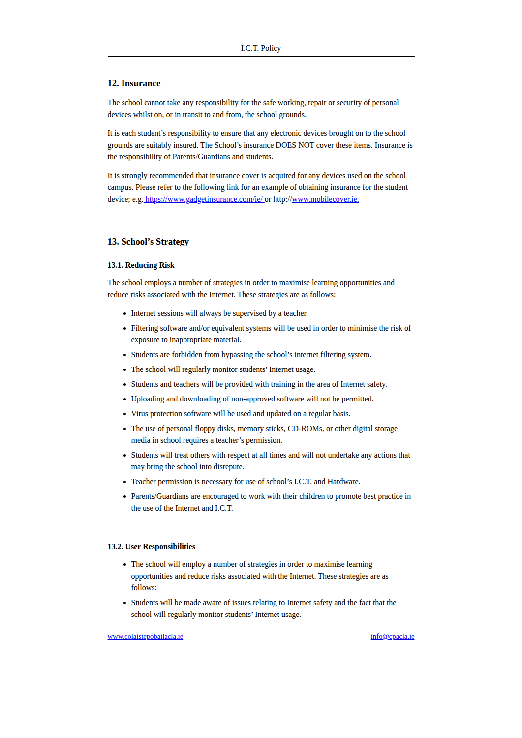I.C.T. Policy
12. Insurance
The school cannot take any responsibility for the safe working, repair or security of personal devices whilst on, or in transit to and from, the school grounds.
It is each student’s responsibility to ensure that any electronic devices brought on to the school grounds are suitably insured. The School’s insurance DOES NOT cover these items. Insurance is the responsibility of Parents/Guardians and students.
It is strongly recommended that insurance cover is acquired for any devices used on the school campus. Please refer to the following link for an example of obtaining insurance for the student device; e.g. https://www.gadgetinsurance.com/ie/ or http://www.mobilecover.ie.
13. School’s Strategy
13.1. Reducing Risk
The school employs a number of strategies in order to maximise learning opportunities and reduce risks associated with the Internet. These strategies are as follows:
Internet sessions will always be supervised by a teacher.
Filtering software and/or equivalent systems will be used in order to minimise the risk of exposure to inappropriate material.
Students are forbidden from bypassing the school’s internet filtering system.
The school will regularly monitor students’ Internet usage.
Students and teachers will be provided with training in the area of Internet safety.
Uploading and downloading of non-approved software will not be permitted.
Virus protection software will be used and updated on a regular basis.
The use of personal floppy disks, memory sticks, CD-ROMs, or other digital storage media in school requires a teacher’s permission.
Students will treat others with respect at all times and will not undertake any actions that may bring the school into disrepute.
Teacher permission is necessary for use of school’s I.C.T. and Hardware.
Parents/Guardians are encouraged to work with their children to promote best practice in the use of the Internet and I.C.T.
13.2. User Responsibilities
The school will employ a number of strategies in order to maximise learning opportunities and reduce risks associated with the Internet. These strategies are as follows:
Students will be made aware of issues relating to Internet safety and the fact that the school will regularly monitor students’ Internet usage.
www.colaistepobailacla.ie info@cpacla.ie